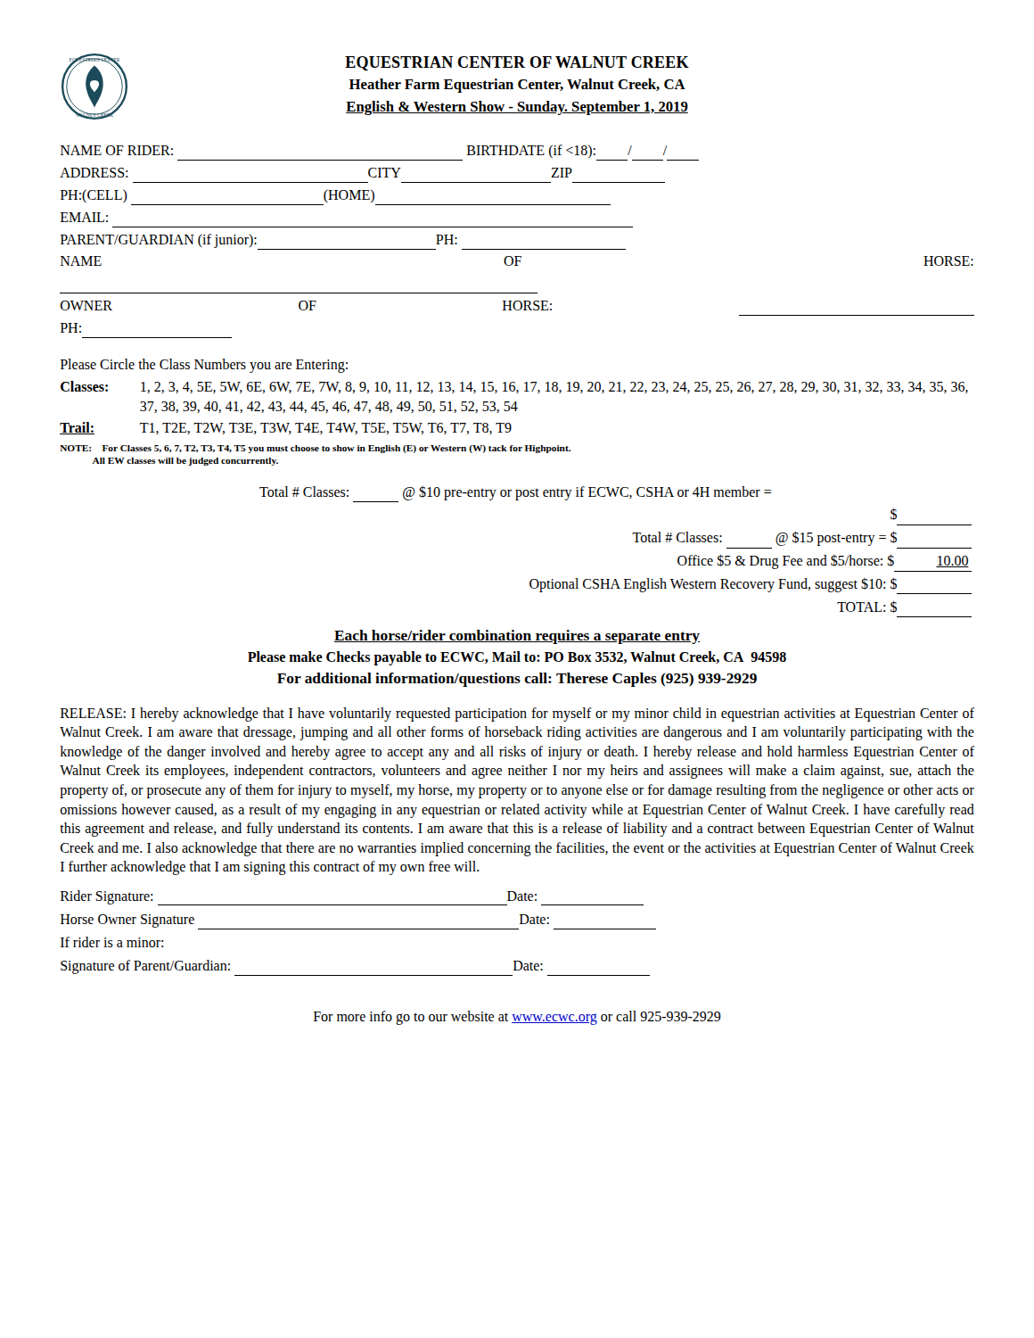EQUESTRIAN CENTER WALNUT CREEK
EQUESTRIAN CENTER OF WALNUT CREEK
Heather Farm Equestrian Center, Walnut Creek, CA
English & Western Show - Sunday. September 1, 2019
NAME OF RIDER: BIRTHDATE (if <18): / /
ADDRESS: CITY ZIP
PH:(CELL) (HOME)
EMAIL:
PARENT/GUARDIAN (if junior): PH:
NAME OF HORSE:
OWNER OF HORSE:
PH:
Please Circle the Class Numbers you are Entering:
| Classes: | 1, 2, 3, 4, 5E, 5W, 6E, 6W, 7E, 7W, 8, 9, 10, 11, 12, 13, 14, 15, 16, 17, 18, 19, 20, 21, 22, 23, 24, 25, 25, 26, 27, 28, 29, 30, 31, 32, 33, 34, 35, 36, 37, 38, 39, 40, 41, 42, 43, 44, 45, 46, 47, 48, 49, 50, 51, 52, 53, 54 |
| Trail: | T1, T2E, T2W, T3E, T3W, T4E, T4W, T5E, T5W, T6, T7, T8, T9 |
NOTE: For Classes 5, 6, 7, T2, T3, T4, T5 you must choose to show in English (E) or Western (W) tack for Highpoint. All EW classes will be judged concurrently.
Total # Classes: @ $10 pre-entry or post entry if ECWC, CSHA or 4H member =
$
Total # Classes: @ $15 post-entry = $
Office $5 & Drug Fee and $5/horse: $10.00
Optional CSHA English Western Recovery Fund, suggest $10: $
TOTAL: $
Each horse/rider combination requires a separate entry
Please make Checks payable to ECWC, Mail to: PO Box 3532, Walnut Creek, CA 94598
For additional information/questions call: Therese Caples (925) 939-2929
RELEASE: I hereby acknowledge that I have voluntarily requested participation for myself or my minor child in equestrian activities at Equestrian Center of Walnut Creek. I am aware that dressage, jumping and all other forms of horseback riding activities are dangerous and I am voluntarily participating with the knowledge of the danger involved and hereby agree to accept any and all risks of injury or death. I hereby release and hold harmless Equestrian Center of Walnut Creek its employees, independent contractors, volunteers and agree neither I nor my heirs and assignees will make a claim against, sue, attach the property of, or prosecute any of them for injury to myself, my horse, my property or to anyone else or for damage resulting from the negligence or other acts or omissions however caused, as a result of my engaging in any equestrian or related activity while at Equestrian Center of Walnut Creek. I have carefully read this agreement and release, and fully understand its contents. I am aware that this is a release of liability and a contract between Equestrian Center of Walnut Creek and me. I also acknowledge that there are no warranties implied concerning the facilities, the event or the activities at Equestrian Center of Walnut Creek I further acknowledge that I am signing this contract of my own free will.
Rider Signature: Date:
Horse Owner Signature Date:
If rider is a minor:
Signature of Parent/Guardian: Date:
For more info go to our website at www.ecwc.org or call 925-939-2929